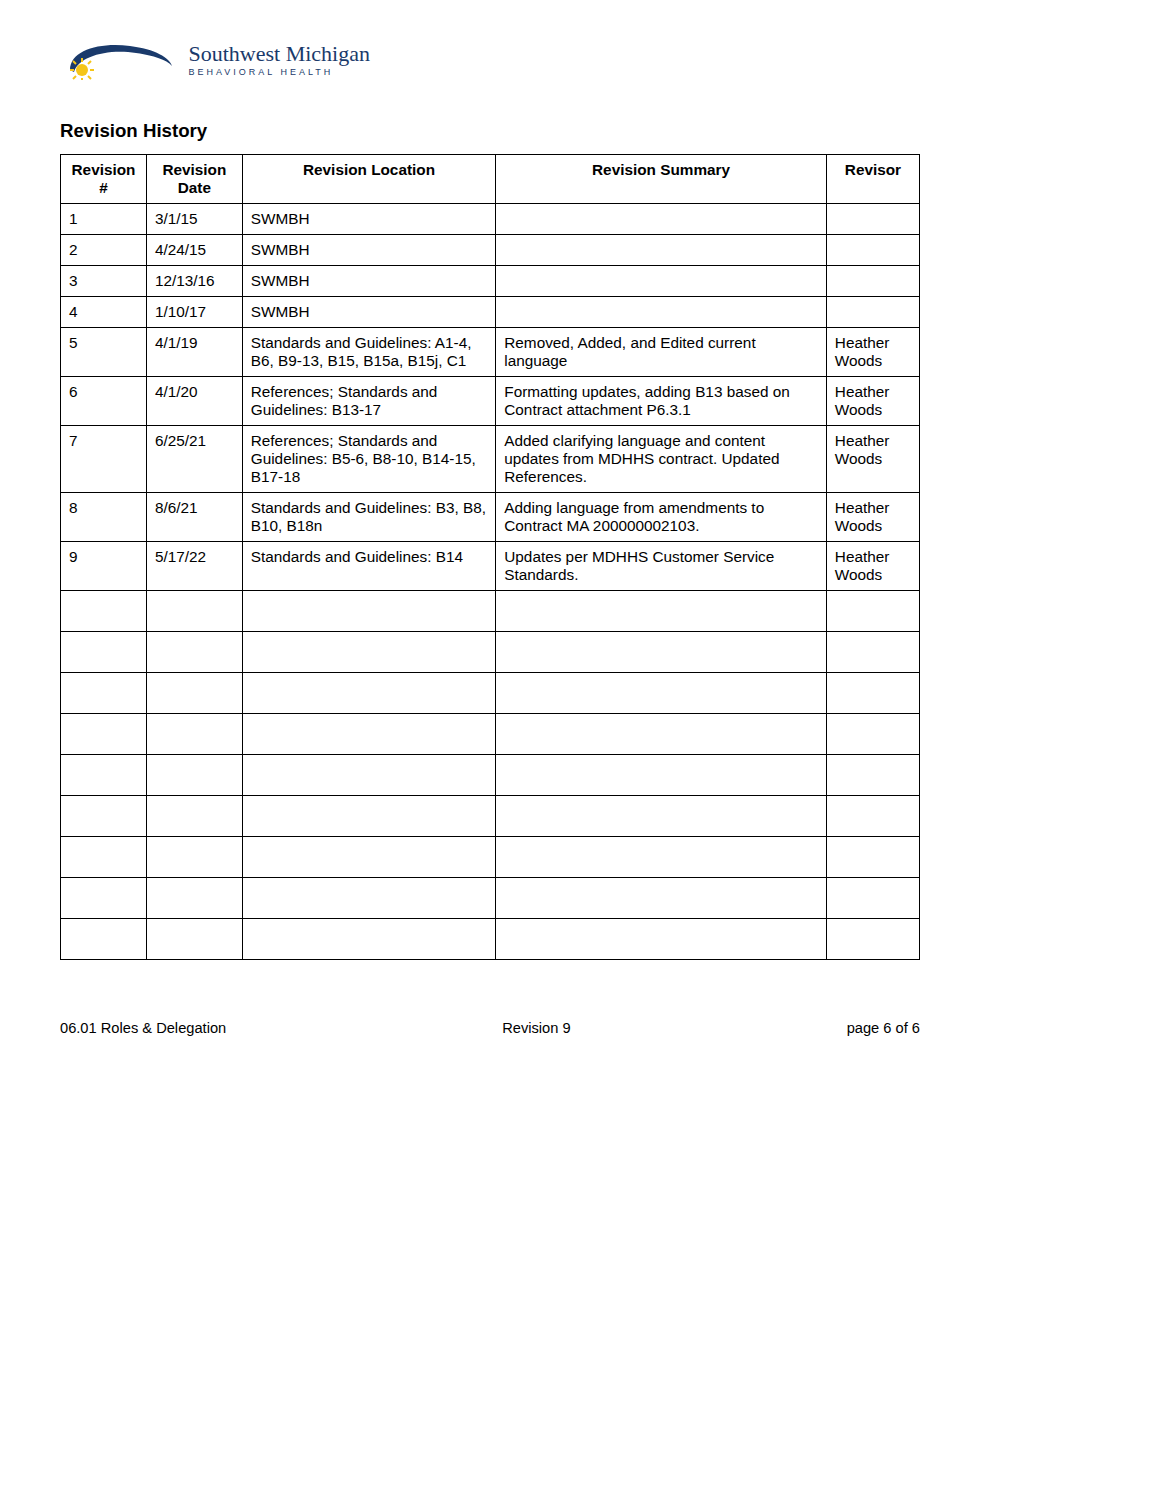Southwest Michigan
BEHAVIORAL HEALTH
Revision History
| Revision # | Revision Date | Revision Location | Revision Summary | Revisor |
| --- | --- | --- | --- | --- |
| 1 | 3/1/15 | SWMBH | | |
| 2 | 4/24/15 | SWMBH | | |
| 3 | 12/13/16 | SWMBH | | |
| 4 | 1/10/17 | SWMBH | | |
| 5 | 4/1/19 | Standards and Guidelines: A1-4, B6, B9-13, B15, B15a, B15j, C1 | Removed, Added, and Edited current language | Heather Woods |
| 6 | 4/1/20 | References; Standards and Guidelines: B13-17 | Formatting updates, adding B13 based on Contract attachment P6.3.1 | Heather Woods |
| 7 | 6/25/21 | References; Standards and Guidelines: B5-6, B8-10, B14-15, B17-18 | Added clarifying language and content updates from MDHHS contract. Updated References. | Heather Woods |
| 8 | 8/6/21 | Standards and Guidelines: B3, B8, B10, B18n | Adding language from amendments to Contract MA 200000002103. | Heather Woods |
| 9 | 5/17/22 | Standards and Guidelines: B14 | Updates per MDHHS Customer Service Standards. | Heather Woods |
06.01 Roles & Delegation Revision 9 page 6 of 6